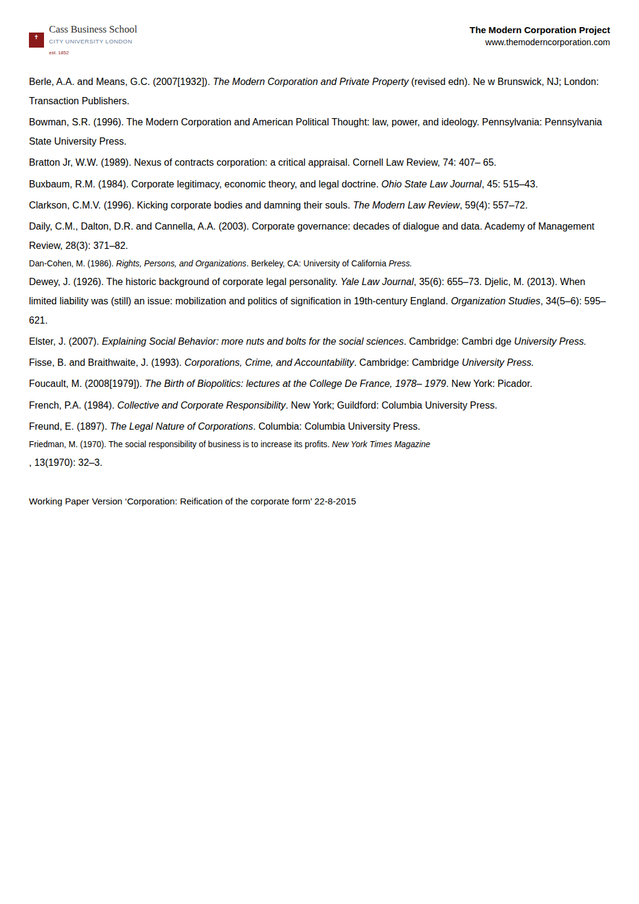✝ Cass Business School
City University London
est. 1852
The Modern Corporation Project
www.themoderncorporation.com
Berle, A.A. and Means, G.C. (2007[1932]). The Modern Corporation and Private Property (revised edn). Ne w Brunswick, NJ; London: Transaction Publishers.
Bowman, S.R. (1996). The Modern Corporation and American Political Thought: law, power, and ideology. Pennsylvania: Pennsylvania State University Press.
Bratton Jr, W.W. (1989). Nexus of contracts corporation: a critical appraisal. Cornell Law Review, 74: 407– 65.
Buxbaum, R.M. (1984). Corporate legitimacy, economic theory, and legal doctrine. Ohio State Law Journal, 45: 515–43.
Clarkson, C.M.V. (1996). Kicking corporate bodies and damning their souls. The Modern Law Review, 59(4): 557–72.
Daily, C.M., Dalton, D.R. and Cannella, A.A. (2003). Corporate governance: decades of dialogue and data. Academy of Management Review, 28(3): 371–82.
Dan-Cohen, M. (1986). Rights, Persons, and Organizations. Berkeley, CA: University of California Press.
Dewey, J. (1926). The historic background of corporate legal personality. Yale Law Journal, 35(6): 655–73. Djelic, M. (2013). When limited liability was (still) an issue: mobilization and politics of signification in 19th-century England. Organization Studies, 34(5–6): 595–621.
Elster, J. (2007). Explaining Social Behavior: more nuts and bolts for the social sciences. Cambridge: Cambri dge University Press.
Fisse, B. and Braithwaite, J. (1993). Corporations, Crime, and Accountability. Cambridge: Cambridge University Press.
Foucault, M. (2008[1979]). The Birth of Biopolitics: lectures at the College De France, 1978– 1979. New York: Picador.
French, P.A. (1984). Collective and Corporate Responsibility. New York; Guildford: Columbia University Press.
Freund, E. (1897). The Legal Nature of Corporations. Columbia: Columbia University Press.
Friedman, M. (1970). The social responsibility of business is to increase its profits. New York Times Magazine
, 13(1970): 32–3.
Working Paper Version ‘Corporation: Reification of the corporate form’ 22-8-2015